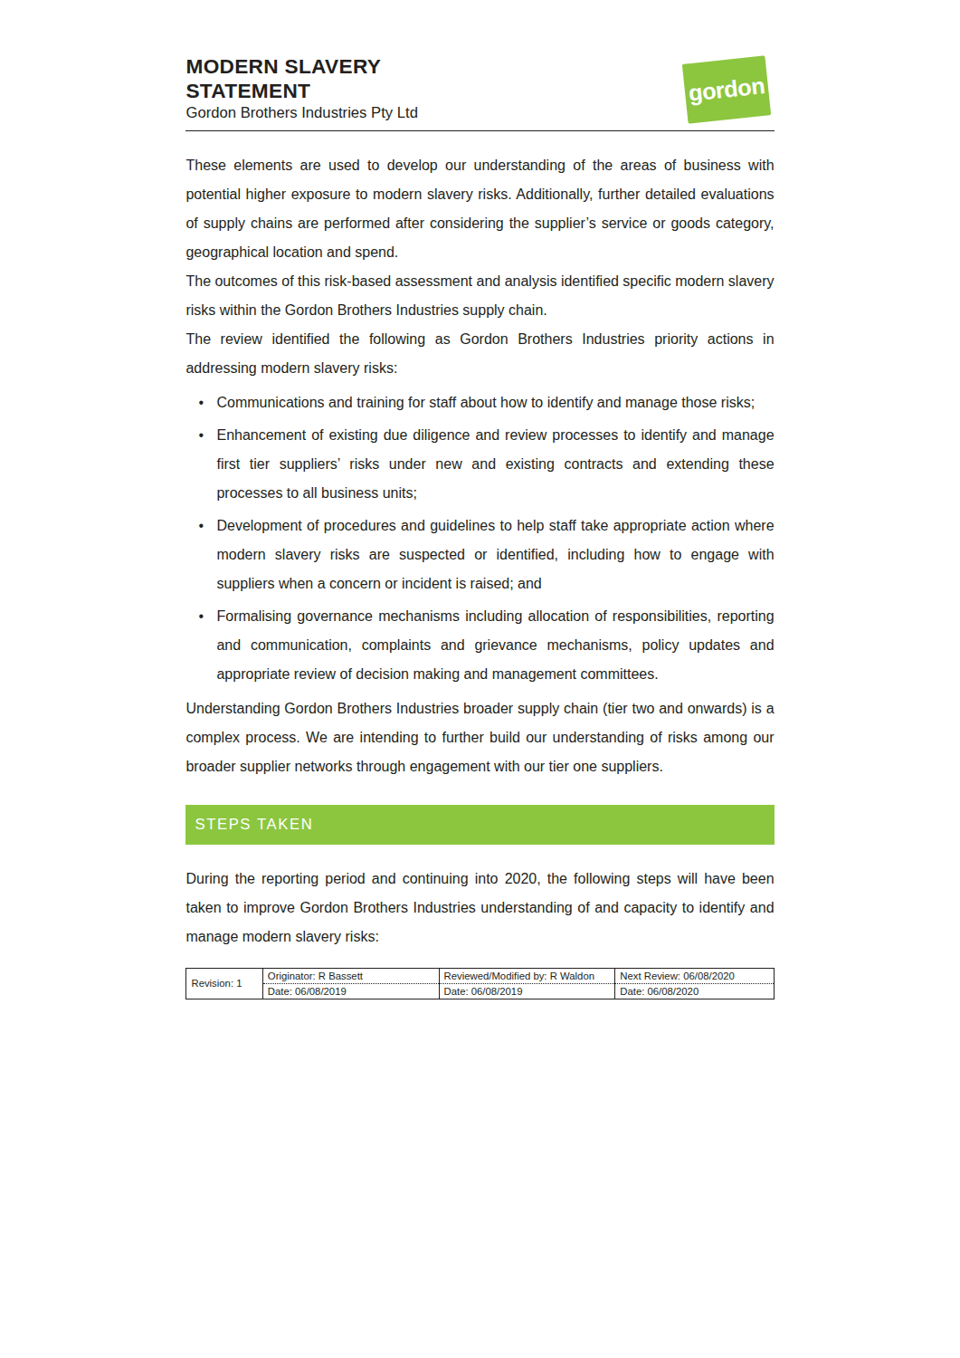MODERN SLAVERY
STATEMENT
Gordon Brothers Industries Pty Ltd
gordon
These elements are used to develop our understanding of the areas of business with potential higher exposure to modern slavery risks. Additionally, further detailed evaluations of supply chains are performed after considering the supplier’s service or goods category, geographical location and spend.
The outcomes of this risk-based assessment and analysis identified specific modern slavery risks within the Gordon Brothers Industries supply chain.
The review identified the following as Gordon Brothers Industries priority actions in addressing modern slavery risks:
Communications and training for staff about how to identify and manage those risks;
Enhancement of existing due diligence and review processes to identify and manage first tier suppliers’ risks under new and existing contracts and extending these processes to all business units;
Development of procedures and guidelines to help staff take appropriate action where modern slavery risks are suspected or identified, including how to engage with suppliers when a concern or incident is raised; and
Formalising governance mechanisms including allocation of responsibilities, reporting and communication, complaints and grievance mechanisms, policy updates and appropriate review of decision making and management committees.
Understanding Gordon Brothers Industries broader supply chain (tier two and onwards) is a complex process. We are intending to further build our understanding of risks among our broader supplier networks through engagement with our tier one suppliers.
Steps taken
During the reporting period and continuing into 2020, the following steps will have been taken to improve Gordon Brothers Industries understanding of and capacity to identify and manage modern slavery risks:
| Revision: 1 | Originator: R Bassett | Reviewed/Modified by: R Waldon | Next Review: 06/08/2020 |
| Date: 06/08/2019 | Date: 06/08/2019 | Date: 06/08/2020 |